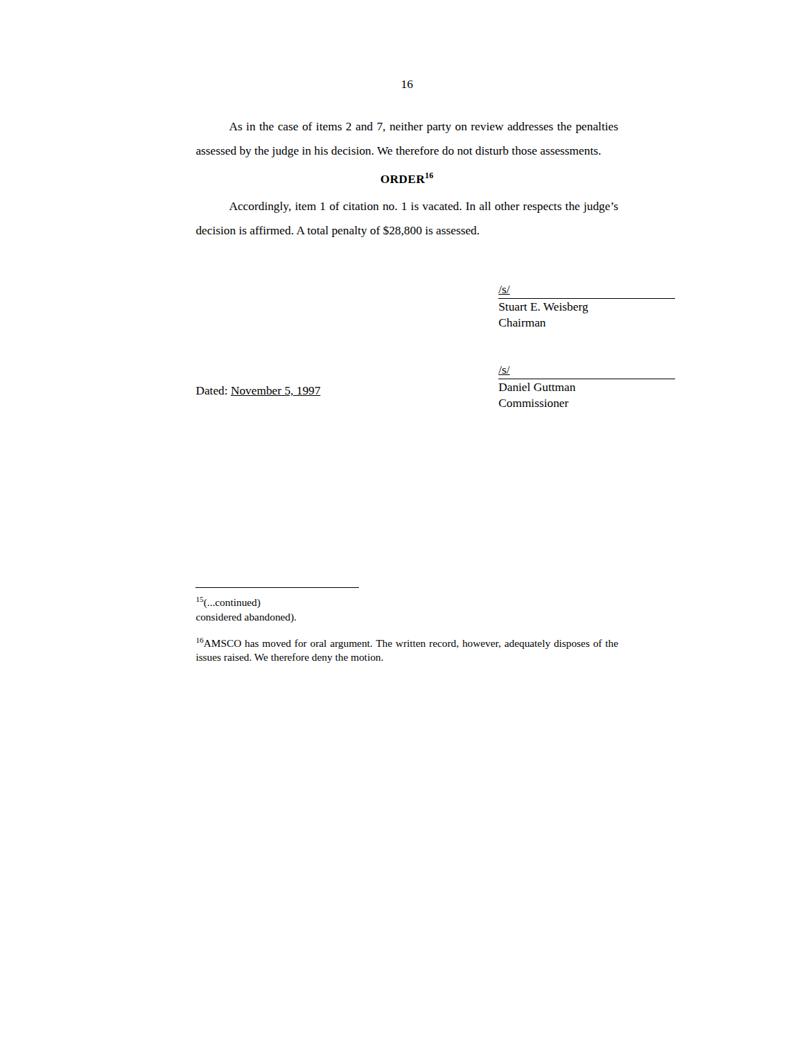16
As in the case of items 2 and 7, neither party on review addresses the penalties assessed by the judge in his decision. We therefore do not disturb those assessments.
ORDER16
Accordingly, item 1 of citation no. 1 is vacated. In all other respects the judge’s decision is affirmed. A total penalty of $28,800 is assessed.
/s/ Stuart E. Weisberg Chairman
/s/ Daniel Guttman Commissioner
Dated: November 5, 1997
15(...continued)
considered abandoned).
16AMSCO has moved for oral argument. The written record, however, adequately disposes of the issues raised. We therefore deny the motion.